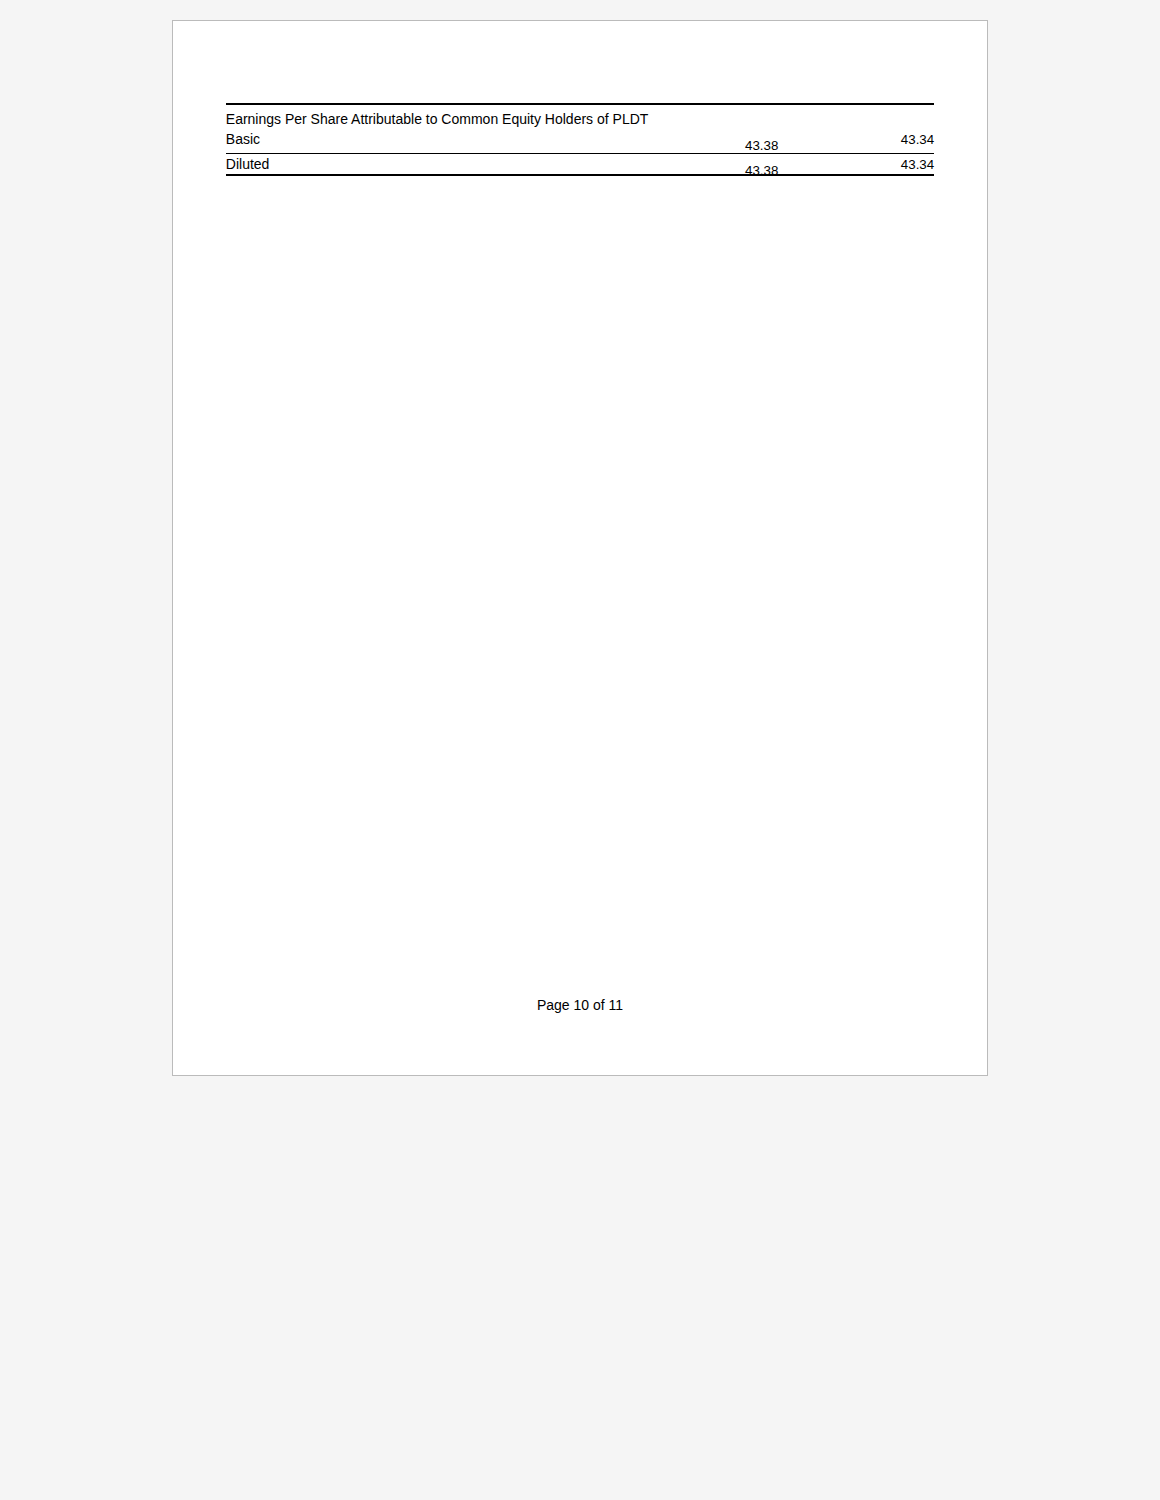| Earnings Per Share Attributable to Common Equity Holders of PLDT |
| Basic | 43.38 | 43.34 |
| Diluted | 43.38 | 43.34 |
Page 10 of 11